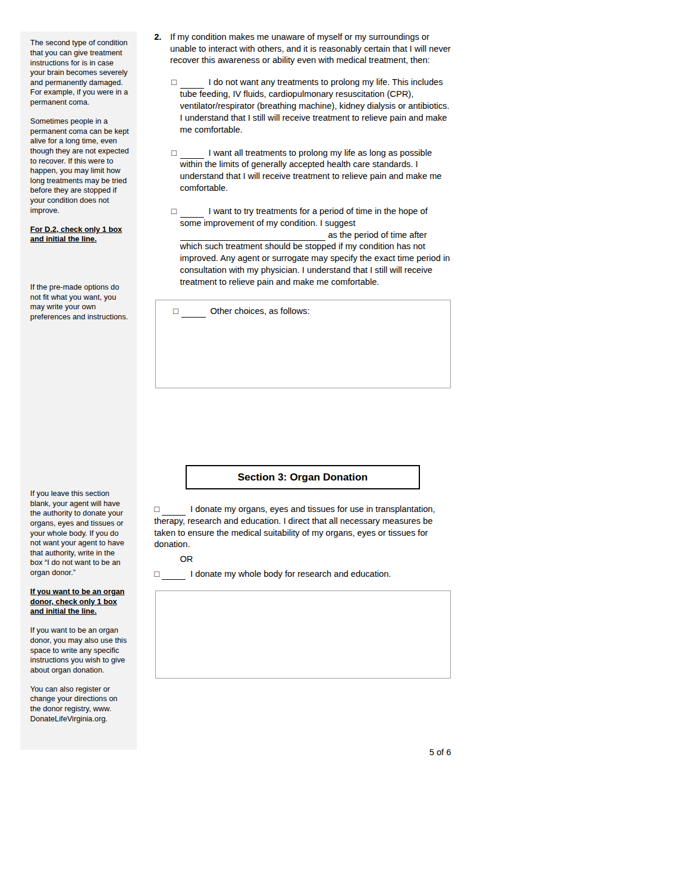The second type of condition that you can give treatment instructions for is in case your brain becomes severely and permanently damaged. For example, if you were in a permanent coma.
Sometimes people in a permanent coma can be kept alive for a long time, even though they are not expected to recover. If this were to happen, you may limit how long treatments may be tried before they are stopped if your condition does not improve.
For D.2, check only 1 box and initial the line.
If the pre-made options do not fit what you want, you may write your own preferences and instructions.
If you leave this section blank, your agent will have the authority to donate your organs, eyes and tissues or your whole body. If you do not want your agent to have that authority, write in the box “I do not want to be an organ donor.”
If you want to be an organ donor, check only 1 box and initial the line.
If you want to be an organ donor, you may also use this space to write any specific instructions you wish to give about organ donation.
You can also register or change your directions on the donor registry, www. DonateLifeVirginia.org.
2.
If my condition makes me unaware of myself or my surroundings or unable to interact with others, and it is reasonably certain that I will never recover this awareness or ability even with medical treatment, then:
□
I do not want any treatments to prolong my life. This includes tube feeding, IV fluids, cardiopulmonary resuscitation (CPR), ventilator/respirator (breathing machine), kidney dialysis or antibiotics. I understand that I still will receive treatment to relieve pain and make me comfortable.
□
I want all treatments to prolong my life as long as possible within the limits of generally accepted health care standards. I understand that I will receive treatment to relieve pain and make me comfortable.
□
I want to try treatments for a period of time in the hope of some improvement of my condition. I suggest as the period of time after which such treatment should be stopped if my condition has not improved. Any agent or surrogate may specify the exact time period in consultation with my physician. I understand that I still will receive treatment to relieve pain and make me comfortable.
□
Other choices, as follows:
Section 3: Organ Donation
□ I donate my organs, eyes and tissues for use in transplantation, therapy, research and education. I direct that all necessary measures be taken to ensure the medical suitability of my organs, eyes or tissues for donation.
OR
□ I donate my whole body for research and education.
5 of 6